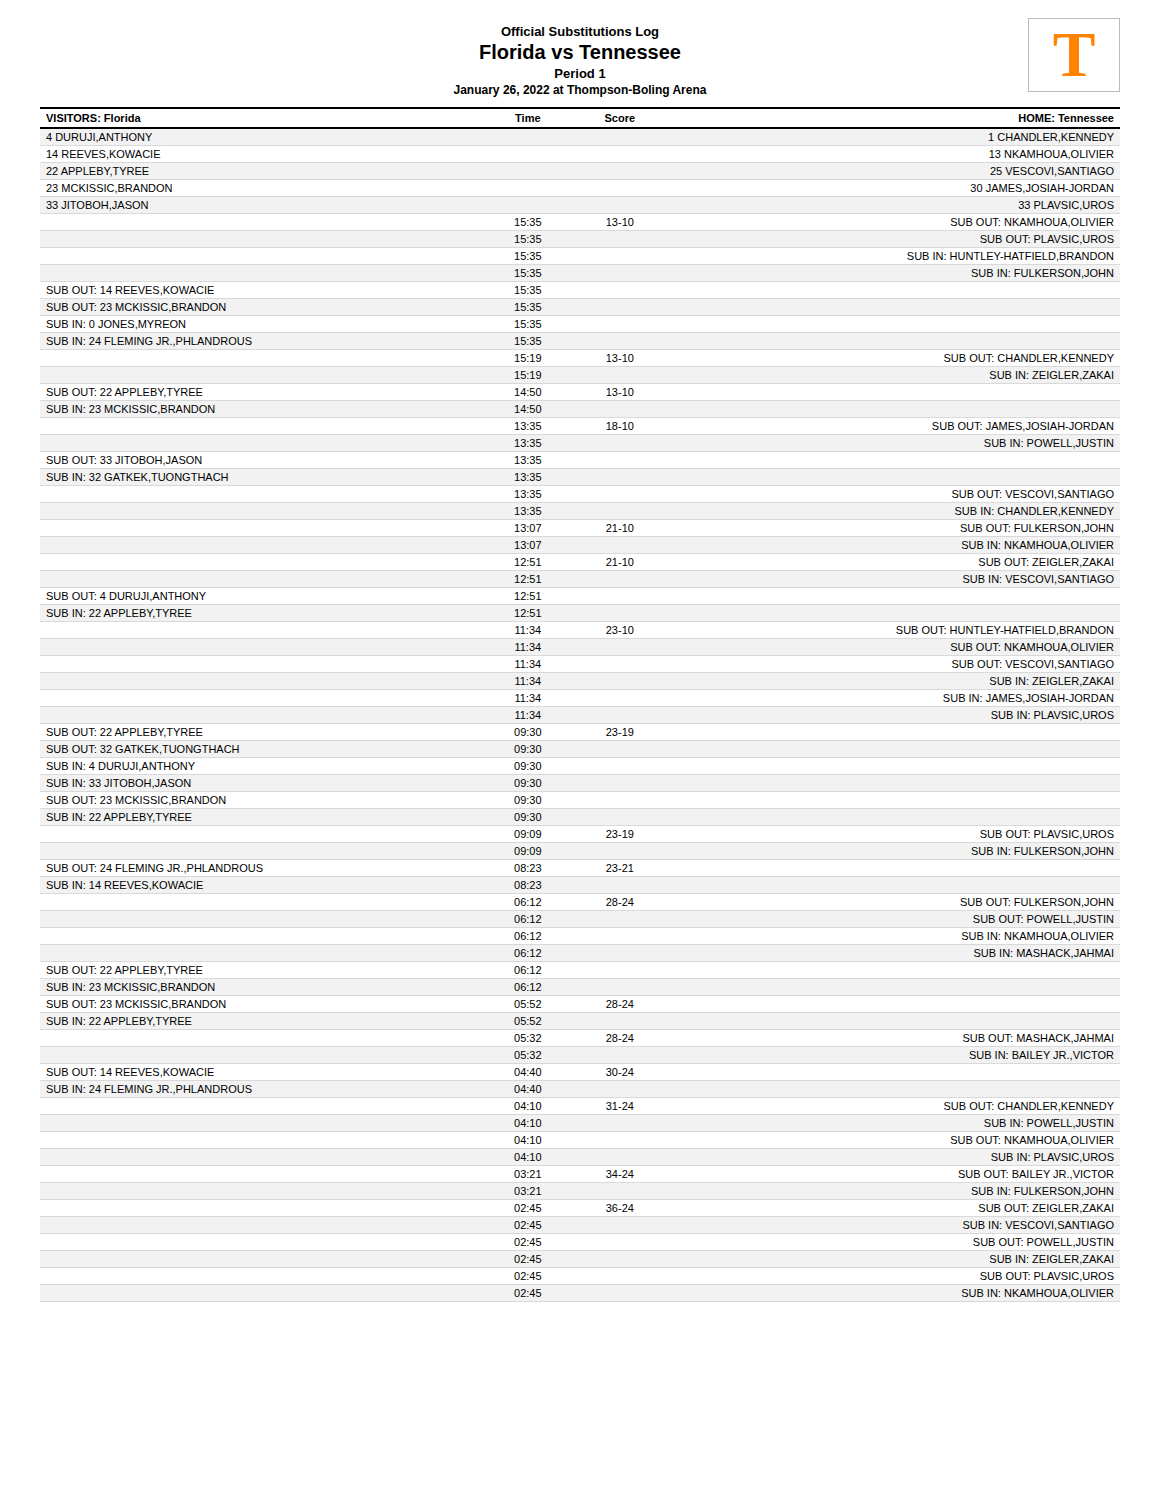T
Official Substitutions Log
Florida vs Tennessee
Period 1
January 26, 2022 at Thompson-Boling Arena
| VISITORS: Florida | Time | Score | HOME: Tennessee |
| --- | --- | --- | --- |
| 4 DURUJI,ANTHONY | | | 1 CHANDLER,KENNEDY |
| 14 REEVES,KOWACIE | | | 13 NKAMHOUA,OLIVIER |
| 22 APPLEBY,TYREE | | | 25 VESCOVI,SANTIAGO |
| 23 MCKISSIC,BRANDON | | | 30 JAMES,JOSIAH-JORDAN |
| 33 JITOBOH,JASON | | | 33 PLAVSIC,UROS |
| | 15:35 | 13-10 | SUB OUT: NKAMHOUA,OLIVIER |
| | 15:35 | | SUB OUT: PLAVSIC,UROS |
| | 15:35 | | SUB IN: HUNTLEY-HATFIELD,BRANDON |
| | 15:35 | | SUB IN: FULKERSON,JOHN |
| SUB OUT: 14 REEVES,KOWACIE | 15:35 | | |
| SUB OUT: 23 MCKISSIC,BRANDON | 15:35 | | |
| SUB IN: 0 JONES,MYREON | 15:35 | | |
| SUB IN: 24 FLEMING JR.,PHLANDROUS | 15:35 | | |
| | 15:19 | 13-10 | SUB OUT: CHANDLER,KENNEDY |
| | 15:19 | | SUB IN: ZEIGLER,ZAKAI |
| SUB OUT: 22 APPLEBY,TYREE | 14:50 | 13-10 | |
| SUB IN: 23 MCKISSIC,BRANDON | 14:50 | | |
| | 13:35 | 18-10 | SUB OUT: JAMES,JOSIAH-JORDAN |
| | 13:35 | | SUB IN: POWELL,JUSTIN |
| SUB OUT: 33 JITOBOH,JASON | 13:35 | | |
| SUB IN: 32 GATKEK,TUONGTHACH | 13:35 | | |
| | 13:35 | | SUB OUT: VESCOVI,SANTIAGO |
| | 13:35 | | SUB IN: CHANDLER,KENNEDY |
| | 13:07 | 21-10 | SUB OUT: FULKERSON,JOHN |
| | 13:07 | | SUB IN: NKAMHOUA,OLIVIER |
| | 12:51 | 21-10 | SUB OUT: ZEIGLER,ZAKAI |
| | 12:51 | | SUB IN: VESCOVI,SANTIAGO |
| SUB OUT: 4 DURUJI,ANTHONY | 12:51 | | |
| SUB IN: 22 APPLEBY,TYREE | 12:51 | | |
| | 11:34 | 23-10 | SUB OUT: HUNTLEY-HATFIELD,BRANDON |
| | 11:34 | | SUB OUT: NKAMHOUA,OLIVIER |
| | 11:34 | | SUB OUT: VESCOVI,SANTIAGO |
| | 11:34 | | SUB IN: ZEIGLER,ZAKAI |
| | 11:34 | | SUB IN: JAMES,JOSIAH-JORDAN |
| | 11:34 | | SUB IN: PLAVSIC,UROS |
| SUB OUT: 22 APPLEBY,TYREE | 09:30 | 23-19 | |
| SUB OUT: 32 GATKEK,TUONGTHACH | 09:30 | | |
| SUB IN: 4 DURUJI,ANTHONY | 09:30 | | |
| SUB IN: 33 JITOBOH,JASON | 09:30 | | |
| SUB OUT: 23 MCKISSIC,BRANDON | 09:30 | | |
| SUB IN: 22 APPLEBY,TYREE | 09:30 | | |
| | 09:09 | 23-19 | SUB OUT: PLAVSIC,UROS |
| | 09:09 | | SUB IN: FULKERSON,JOHN |
| SUB OUT: 24 FLEMING JR.,PHLANDROUS | 08:23 | 23-21 | |
| SUB IN: 14 REEVES,KOWACIE | 08:23 | | |
| | 06:12 | 28-24 | SUB OUT: FULKERSON,JOHN |
| | 06:12 | | SUB OUT: POWELL,JUSTIN |
| | 06:12 | | SUB IN: NKAMHOUA,OLIVIER |
| | 06:12 | | SUB IN: MASHACK,JAHMAI |
| SUB OUT: 22 APPLEBY,TYREE | 06:12 | | |
| SUB IN: 23 MCKISSIC,BRANDON | 06:12 | | |
| SUB OUT: 23 MCKISSIC,BRANDON | 05:52 | 28-24 | |
| SUB IN: 22 APPLEBY,TYREE | 05:52 | | |
| | 05:32 | 28-24 | SUB OUT: MASHACK,JAHMAI |
| | 05:32 | | SUB IN: BAILEY JR.,VICTOR |
| SUB OUT: 14 REEVES,KOWACIE | 04:40 | 30-24 | |
| SUB IN: 24 FLEMING JR.,PHLANDROUS | 04:40 | | |
| | 04:10 | 31-24 | SUB OUT: CHANDLER,KENNEDY |
| | 04:10 | | SUB IN: POWELL,JUSTIN |
| | 04:10 | | SUB OUT: NKAMHOUA,OLIVIER |
| | 04:10 | | SUB IN: PLAVSIC,UROS |
| | 03:21 | 34-24 | SUB OUT: BAILEY JR.,VICTOR |
| | 03:21 | | SUB IN: FULKERSON,JOHN |
| | 02:45 | 36-24 | SUB OUT: ZEIGLER,ZAKAI |
| | 02:45 | | SUB IN: VESCOVI,SANTIAGO |
| | 02:45 | | SUB OUT: POWELL,JUSTIN |
| | 02:45 | | SUB IN: ZEIGLER,ZAKAI |
| | 02:45 | | SUB OUT: PLAVSIC,UROS |
| | 02:45 | | SUB IN: NKAMHOUA,OLIVIER |